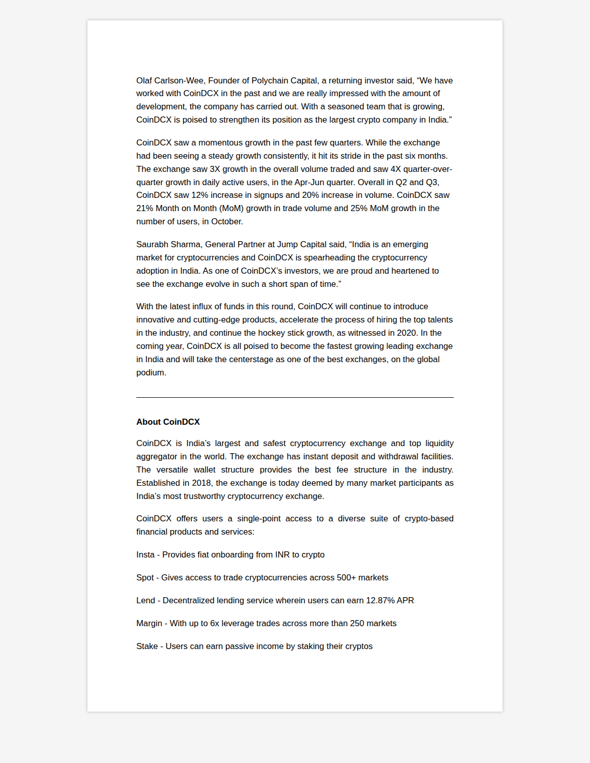Olaf Carlson-Wee, Founder of Polychain Capital, a returning investor said, “We have worked with CoinDCX in the past and we are really impressed with the amount of development, the company has carried out. With a seasoned team that is growing, CoinDCX is poised to strengthen its position as the largest crypto company in India.”
CoinDCX saw a momentous growth in the past few quarters. While the exchange had been seeing a steady growth consistently, it hit its stride in the past six months. The exchange saw 3X growth in the overall volume traded and saw 4X quarter-over-quarter growth in daily active users, in the Apr-Jun quarter. Overall in Q2 and Q3, CoinDCX saw 12% increase in signups and 20% increase in volume. CoinDCX saw 21% Month on Month (MoM) growth in trade volume and 25% MoM growth in the number of users, in October.
Saurabh Sharma, General Partner at Jump Capital said, “India is an emerging market for cryptocurrencies and CoinDCX is spearheading the cryptocurrency adoption in India. As one of CoinDCX’s investors, we are proud and heartened to see the exchange evolve in such a short span of time.”
With the latest influx of funds in this round, CoinDCX will continue to introduce innovative and cutting-edge products, accelerate the process of hiring the top talents in the industry, and continue the hockey stick growth, as witnessed in 2020. In the coming year, CoinDCX is all poised to become the fastest growing leading exchange in India and will take the centerstage as one of the best exchanges, on the global podium.
About CoinDCX
CoinDCX is India’s largest and safest cryptocurrency exchange and top liquidity aggregator in the world. The exchange has instant deposit and withdrawal facilities. The versatile wallet structure provides the best fee structure in the industry. Established in 2018, the exchange is today deemed by many market participants as India’s most trustworthy cryptocurrency exchange.
CoinDCX offers users a single-point access to a diverse suite of crypto-based financial products and services:
Insta - Provides fiat onboarding from INR to crypto
Spot - Gives access to trade cryptocurrencies across 500+ markets
Lend - Decentralized lending service wherein users can earn 12.87% APR
Margin - With up to 6x leverage trades across more than 250 markets
Stake - Users can earn passive income by staking their cryptos